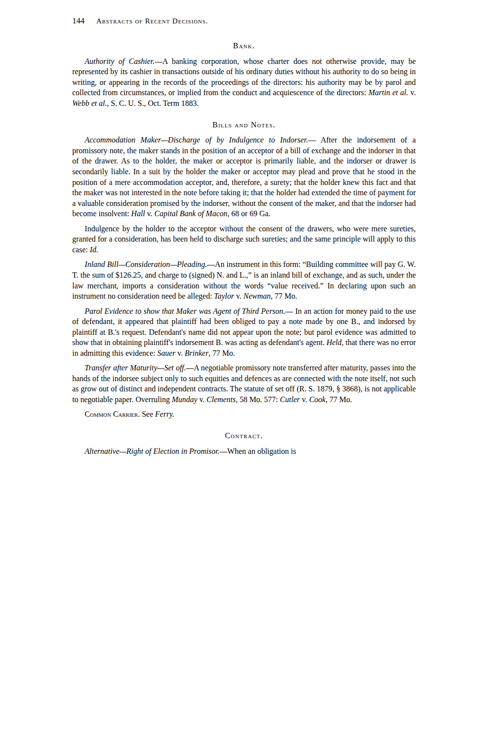144 Abstracts of Recent Decisions.
Bank.
Authority of Cashier.—A banking corporation, whose charter does not otherwise provide, may be represented by its cashier in transactions outside of his ordinary duties without his authority to do so being in writing, or appearing in the records of the proceedings of the directors: his authority may be by parol and collected from circumstances, or implied from the conduct and acquiescence of the directors: Martin et al. v. Webb et al., S. C. U. S., Oct. Term 1883.
Bills and Notes.
Accommodation Maker—Discharge of by Indulgence to Indorser.— After the indorsement of a promissory note, the maker stands in the position of an acceptor of a bill of exchange and the indorser in that of the drawer. As to the holder, the maker or acceptor is primarily liable, and the indorser or drawer is secondarily liable. In a suit by the holder the maker or acceptor may plead and prove that he stood in the position of a mere accommodation acceptor, and, therefore, a surety; that the holder knew this fact and that the maker was not interested in the note before taking it; that the holder had extended the time of payment for a valuable consideration promised by the indorser, without the consent of the maker, and that the indorser had become insolvent: Hall v. Capital Bank of Macon, 68 or 69 Ga.
Indulgence by the holder to the acceptor without the consent of the drawers, who were mere sureties, granted for a consideration, has been held to discharge such sureties; and the same principle will apply to this case: Id.
Inland Bill—Consideration—Pleading.—An instrument in this form: “Building committee will pay G. W. T. the sum of $126.25, and charge to (signed) N. and L.,” is an inland bill of exchange, and as such, under the law merchant, imports a consideration without the words “value received.” In declaring upon such an instrument no consideration need be alleged: Taylor v. Newman, 77 Mo.
Parol Evidence to show that Maker was Agent of Third Person.— In an action for money paid to the use of defendant, it appeared that plaintiff had been obliged to pay a note made by one B., and indorsed by plaintiff at B.'s request. Defendant's name did not appear upon the note; but parol evidence was admitted to show that in obtaining plaintiff's indorsement B. was acting as defendant's agent. Held, that there was no error in admitting this evidence: Sauer v. Brinker, 77 Mo.
Transfer after Maturity—Set off.—A negotiable promissory note transferred after maturity, passes into the hands of the indorsee subject only to such equities and defences as are connected with the note itself, not such as grow out of distinct and independent contracts. The statute of set off (R. S. 1879, § 3868), is not applicable to negotiable paper. Overruling Munday v. Clements, 58 Mo. 577: Cutler v. Cook, 77 Mo.
Common Carrier. See Ferry.
Contract.
Alternative—Right of Election in Promisor.—When an obligation is